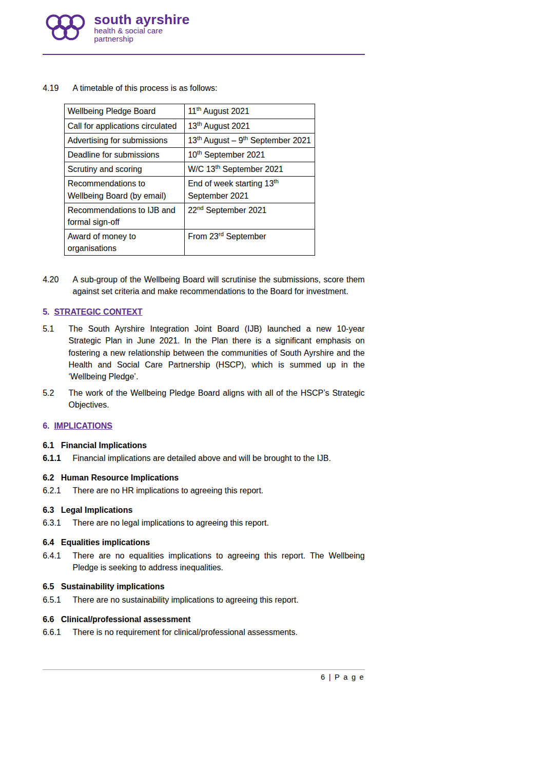south ayrshire
health & social care
partnership
4.19
A timetable of this process is as follows:
| Wellbeing Pledge Board | 11 th August 2021 |
| Call for applications circulated | 13 th August 2021 |
| Advertising for submissions | 13 th August – 9 th September 2021 |
| Deadline for submissions | 10 th September 2021 |
| Scrutiny and scoring | W/C 13 th September 2021 |
| Recommendations to Wellbeing Board (by email) | End of week starting 13 th September 2021 |
| Recommendations to IJB and formal sign-off | 22 nd September 2021 |
| Award of money to organisations | From 23 rd September |
4.20
A sub-group of the Wellbeing Board will scrutinise the submissions, score them against set criteria and make recommendations to the Board for investment.
5. STRATEGIC CONTEXT
5.1
The South Ayrshire Integration Joint Board (IJB) launched a new 10-year Strategic Plan in June 2021. In the Plan there is a significant emphasis on fostering a new relationship between the communities of South Ayrshire and the Health and Social Care Partnership (HSCP), which is summed up in the ‘Wellbeing Pledge’.
5.2
The work of the Wellbeing Pledge Board aligns with all of the HSCP’s Strategic Objectives.
6. IMPLICATIONS
6.1 Financial Implications
6.1.1
Financial implications are detailed above and will be brought to the IJB.
6.2 Human Resource Implications
6.2.1
There are no HR implications to agreeing this report.
6.3 Legal Implications
6.3.1
There are no legal implications to agreeing this report.
6.4 Equalities implications
6.4.1
There are no equalities implications to agreeing this report. The Wellbeing Pledge is seeking to address inequalities.
6.5 Sustainability implications
6.5.1
There are no sustainability implications to agreeing this report.
6.6 Clinical/professional assessment
6.6.1
There is no requirement for clinical/professional assessments.
6 | P a g e